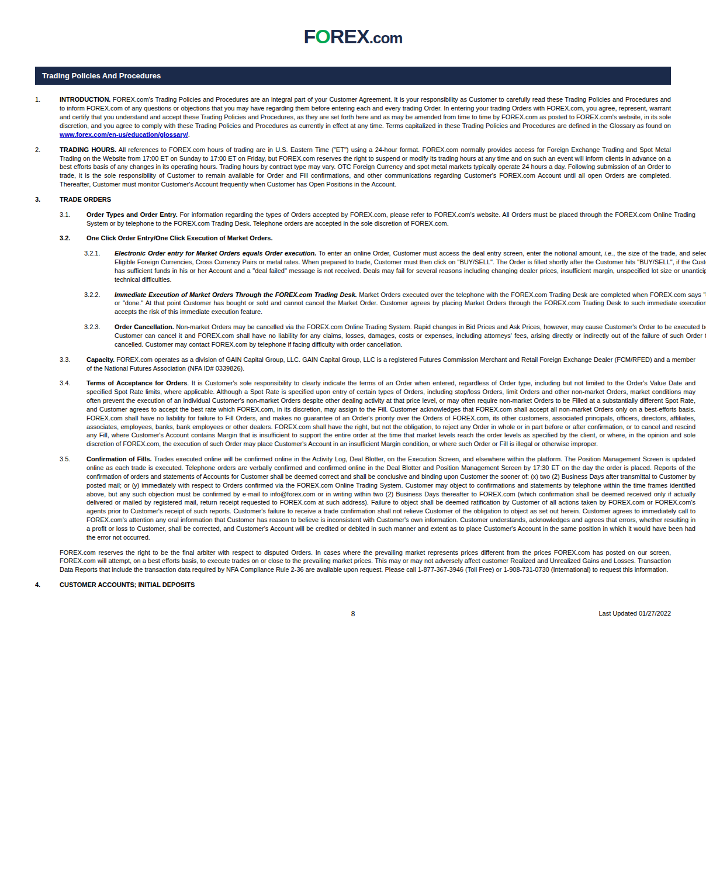FOREX.com
Trading Policies And Procedures
1.
INTRODUCTION. FOREX.com's Trading Policies and Procedures are an integral part of your Customer Agreement. It is your responsibility as Customer to carefully read these Trading Policies and Procedures and to inform FOREX.com of any questions or objections that you may have regarding them before entering each and every trading Order. In entering your trading Orders with FOREX.com, you agree, represent, warrant and certify that you understand and accept these Trading Policies and Procedures, as they are set forth here and as may be amended from time to time by FOREX.com as posted to FOREX.com's website, in its sole discretion, and you agree to comply with these Trading Policies and Procedures as currently in effect at any time. Terms capitalized in these Trading Policies and Procedures are defined in the Glossary as found on www.forex.com/en-us/education/glossary/.
2.
TRADING HOURS. All references to FOREX.com hours of trading are in U.S. Eastern Time ("ET") using a 24-hour format. FOREX.com normally provides access for Foreign Exchange Trading and Spot Metal Trading on the Website from 17:00 ET on Sunday to 17:00 ET on Friday, but FOREX.com reserves the right to suspend or modify its trading hours at any time and on such an event will inform clients in advance on a best efforts basis of any changes in its operating hours. Trading hours by contract type may vary. OTC Foreign Currency and spot metal markets typically operate 24 hours a day. Following submission of an Order to trade, it is the sole responsibility of Customer to remain available for Order and Fill confirmations, and other communications regarding Customer's FOREX.com Account until all open Orders are completed. Thereafter, Customer must monitor Customer's Account frequently when Customer has Open Positions in the Account.
3.
TRADE ORDERS
3.1.
Order Types and Order Entry. For information regarding the types of Orders accepted by FOREX.com, please refer to FOREX.com's website. All Orders must be placed through the FOREX.com Online Trading System or by telephone to the FOREX.com Trading Desk. Telephone orders are accepted in the sole discretion of FOREX.com.
3.2.
One Click Order Entry/One Click Execution of Market Orders.
3.2.1.
Electronic Order entry for Market Orders equals Order execution. To enter an online Order, Customer must access the deal entry screen, enter the notional amount, i.e., the size of the trade, and select the Eligible Foreign Currencies, Cross Currency Pairs or metal rates. When prepared to trade, Customer must then click on "BUY/SELL". The Order is filled shortly after the Customer hits "BUY/SELL", if the Customer has sufficient funds in his or her Account and a "deal failed" message is not received. Deals may fail for several reasons including changing dealer prices, insufficient margin, unspecified lot size or unanticipated technical difficulties.
3.2.2.
Immediate Execution of Market Orders Through the FOREX.com Trading Desk. Market Orders executed over the telephone with the FOREX.com Trading Desk are completed when FOREX.com says "deal" or "done." At that point Customer has bought or sold and cannot cancel the Market Order. Customer agrees by placing Market Orders through the FOREX.com Trading Desk to such immediate execution and accepts the risk of this immediate execution feature.
3.2.3.
Order Cancellation. Non-market Orders may be cancelled via the FOREX.com Online Trading System. Rapid changes in Bid Prices and Ask Prices, however, may cause Customer's Order to be executed before Customer can cancel it and FOREX.com shall have no liability for any claims, losses, damages, costs or expenses, including attorneys' fees, arising directly or indirectly out of the failure of such Order to be cancelled. Customer may contact FOREX.com by telephone if facing difficulty with order cancellation.
3.3.
Capacity. FOREX.com operates as a division of GAIN Capital Group, LLC. GAIN Capital Group, LLC is a registered Futures Commission Merchant and Retail Foreign Exchange Dealer (FCM/RFED) and a member of the National Futures Association (NFA ID# 0339826).
3.4.
Terms of Acceptance for Orders. It is Customer's sole responsibility to clearly indicate the terms of an Order when entered, regardless of Order type, including but not limited to the Order's Value Date and specified Spot Rate limits, where applicable. Although a Spot Rate is specified upon entry of certain types of Orders, including stop/loss Orders, limit Orders and other non-market Orders, market conditions may often prevent the execution of an individual Customer's non-market Orders despite other dealing activity at that price level, or may often require non-market Orders to be Filled at a substantially different Spot Rate, and Customer agrees to accept the best rate which FOREX.com, in its discretion, may assign to the Fill. Customer acknowledges that FOREX.com shall accept all non-market Orders only on a best-efforts basis. FOREX.com shall have no liability for failure to Fill Orders, and makes no guarantee of an Order's priority over the Orders of FOREX.com, its other customers, associated principals, officers, directors, affiliates, associates, employees, banks, bank employees or other dealers. FOREX.com shall have the right, but not the obligation, to reject any Order in whole or in part before or after confirmation, or to cancel and rescind any Fill, where Customer's Account contains Margin that is insufficient to support the entire order at the time that market levels reach the order levels as specified by the client, or where, in the opinion and sole discretion of FOREX.com, the execution of such Order may place Customer's Account in an insufficient Margin condition, or where such Order or Fill is illegal or otherwise improper.
3.5.
Confirmation of Fills. Trades executed online will be confirmed online in the Activity Log, Deal Blotter, on the Execution Screen, and elsewhere within the platform. The Position Management Screen is updated online as each trade is executed. Telephone orders are verbally confirmed and confirmed online in the Deal Blotter and Position Management Screen by 17:30 ET on the day the order is placed. Reports of the confirmation of orders and statements of Accounts for Customer shall be deemed correct and shall be conclusive and binding upon Customer the sooner of: (x) two (2) Business Days after transmittal to Customer by posted mail; or (y) immediately with respect to Orders confirmed via the FOREX.com Online Trading System. Customer may object to confirmations and statements by telephone within the time frames identified above, but any such objection must be confirmed by e-mail to info@forex.com or in writing within two (2) Business Days thereafter to FOREX.com (which confirmation shall be deemed received only if actually delivered or mailed by registered mail, return receipt requested to FOREX.com at such address). Failure to object shall be deemed ratification by Customer of all actions taken by FOREX.com or FOREX.com's agents prior to Customer's receipt of such reports. Customer's failure to receive a trade confirmation shall not relieve Customer of the obligation to object as set out herein. Customer agrees to immediately call to FOREX.com's attention any oral information that Customer has reason to believe is inconsistent with Customer's own information. Customer understands, acknowledges and agrees that errors, whether resulting in a profit or loss to Customer, shall be corrected, and Customer's Account will be credited or debited in such manner and extent as to place Customer's Account in the same position in which it would have been had the error not occurred.
FOREX.com reserves the right to be the final arbiter with respect to disputed Orders. In cases where the prevailing market represents prices different from the prices FOREX.com has posted on our screen, FOREX.com will attempt, on a best efforts basis, to execute trades on or close to the prevailing market prices. This may or may not adversely affect customer Realized and Unrealized Gains and Losses. Transaction Data Reports that include the transaction data required by NFA Compliance Rule 2-36 are available upon request. Please call 1-877-367-3946 (Toll Free) or 1-908-731-0730 (International) to request this information.
4.
CUSTOMER ACCOUNTS; INITIAL DEPOSITS
8
Last Updated 01/27/2022